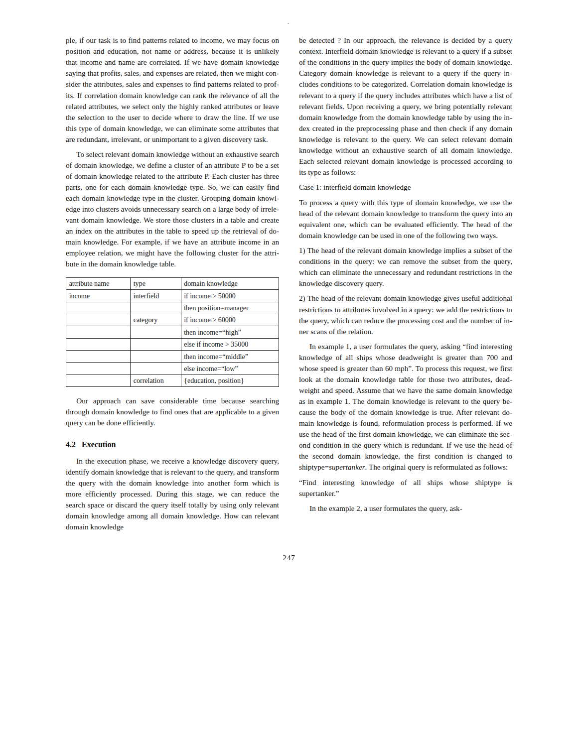·
ple, if our task is to find patterns related to income, we may focus on position and education, not name or address, because it is unlikely that income and name are correlated. If we have domain knowledge saying that profits, sales, and expenses are related, then we might consider the attributes, sales and expenses to find patterns related to profits. If correlation domain knowledge can rank the relevance of all the related attributes, we select only the highly ranked attributes or leave the selection to the user to decide where to draw the line. If we use this type of domain knowledge, we can eliminate some attributes that are redundant, irrelevant, or unimportant to a given discovery task.
To select relevant domain knowledge without an exhaustive search of domain knowledge, we define a cluster of an attribute P to be a set of domain knowledge related to the attribute P. Each cluster has three parts, one for each domain knowledge type. So, we can easily find each domain knowledge type in the cluster. Grouping domain knowledge into clusters avoids unnecessary search on a large body of irrelevant domain knowledge. We store those clusters in a table and create an index on the attributes in the table to speed up the retrieval of domain knowledge. For example, if we have an attribute income in an employee relation, we might have the following cluster for the attribute in the domain knowledge table.
| attribute name | type | domain knowledge |
| income | interfield | if income > 50000 |
| | | then position=manager |
| | category | if income > 60000 |
| | | then income=“high” |
| | | else if income > 35000 |
| | | then income=“middle” |
| | | else income=“low” |
| | correlation | {education, position} |
Our approach can save considerable time because searching through domain knowledge to find ones that are applicable to a given query can be done efficiently.
4.2 Execution
In the execution phase, we receive a knowledge discovery query, identify domain knowledge that is relevant to the query, and transform the query with the domain knowledge into another form which is more efficiently processed. During this stage, we can reduce the search space or discard the query itself totally by using only relevant domain knowledge among all domain knowledge. How can relevant domain knowledge
be detected ? In our approach, the relevance is decided by a query context. Interfield domain knowledge is relevant to a query if a subset of the conditions in the query implies the body of domain knowledge. Category domain knowledge is relevant to a query if the query includes conditions to be categorized. Correlation domain knowledge is relevant to a query if the query includes attributes which have a list of relevant fields. Upon receiving a query, we bring potentially relevant domain knowledge from the domain knowledge table by using the index created in the preprocessing phase and then check if any domain knowledge is relevant to the query. We can select relevant domain knowledge without an exhaustive search of all domain knowledge. Each selected relevant domain knowledge is processed according to its type as follows:
Case 1: interfield domain knowledge
To process a query with this type of domain knowledge, we use the head of the relevant domain knowledge to transform the query into an equivalent one, which can be evaluated efficiently. The head of the domain knowledge can be used in one of the following two ways.
1) The head of the relevant domain knowledge implies a subset of the conditions in the query: we can remove the subset from the query, which can eliminate the unnecessary and redundant restrictions in the knowledge discovery query.
2) The head of the relevant domain knowledge gives useful additional restrictions to attributes involved in a query: we add the restrictions to the query, which can reduce the processing cost and the number of inner scans of the relation.
In example 1, a user formulates the query, asking “find interesting knowledge of all ships whose deadweight is greater than 700 and whose speed is greater than 60 mph”. To process this request, we first look at the domain knowledge table for those two attributes, deadweight and speed. Assume that we have the same domain knowledge as in example 1. The domain knowledge is relevant to the query because the body of the domain knowledge is true. After relevant domain knowledge is found, reformulation process is performed. If we use the head of the first domain knowledge, we can eliminate the second condition in the query which is redundant. If we use the head of the second domain knowledge, the first condition is changed to shiptype=supertanker. The original query is reformulated as follows:
“Find interesting knowledge of all ships whose shiptype is supertanker.”
In the example 2, a user formulates the query, ask-
247